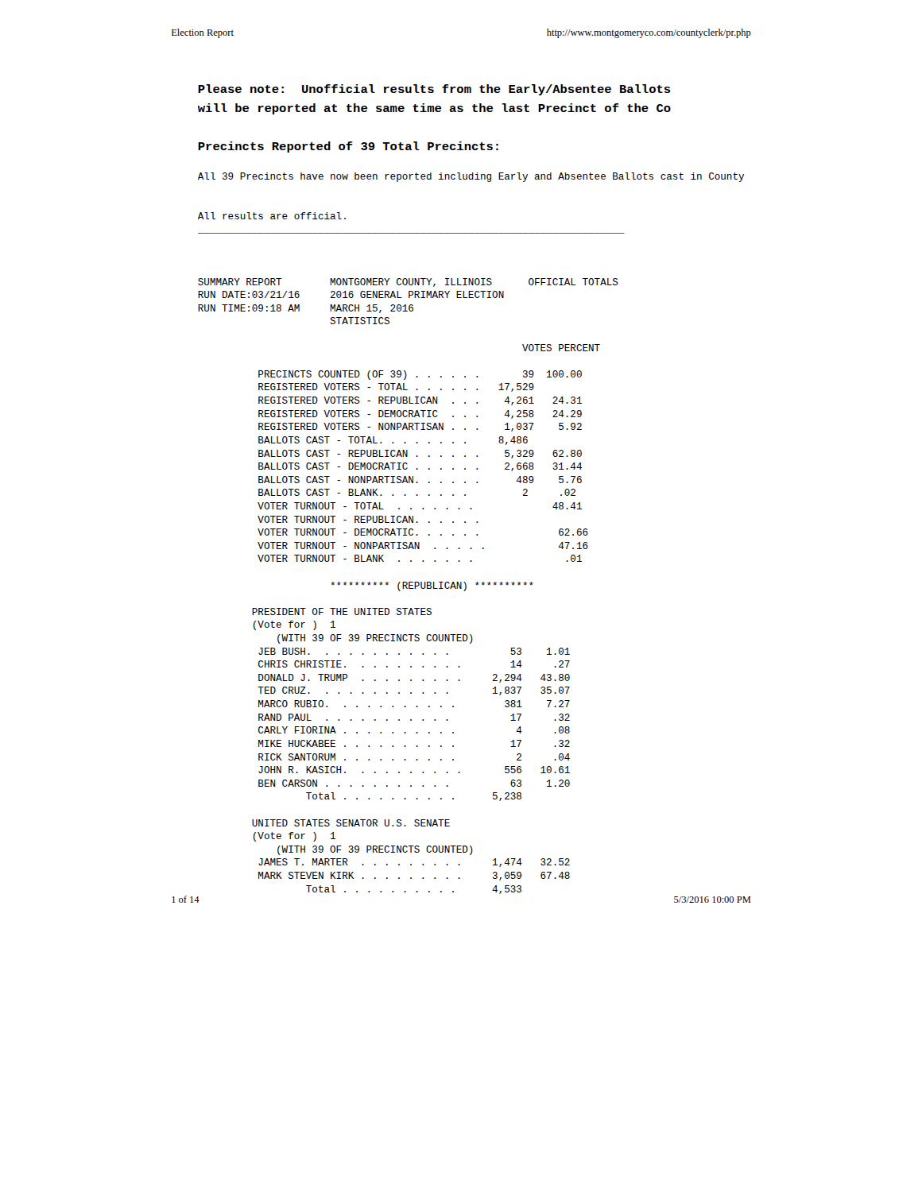Election Report
http://www.montgomeryco.com/countyclerk/pr.php
Please note: Unofficial results from the Early/Absentee Ballots will be reported at the same time as the last Precinct of the Co Precincts Reported of 39 Total Precincts:
All 39 Precincts have now been reported including Early and Absentee Ballots cast in County


All results are official.
_______________________________________________________________________



SUMMARY REPORT        MONTGOMERY COUNTY, ILLINOIS      OFFICIAL TOTALS
RUN DATE:03/21/16     2016 GENERAL PRIMARY ELECTION
RUN TIME:09:18 AM     MARCH 15, 2016
                      STATISTICS

                                                      VOTES PERCENT

          PRECINCTS COUNTED (OF 39) . . . . . .       39  100.00
          REGISTERED VOTERS - TOTAL . . . . . .   17,529
          REGISTERED VOTERS - REPUBLICAN  . . .    4,261   24.31
          REGISTERED VOTERS - DEMOCRATIC  . . .    4,258   24.29
          REGISTERED VOTERS - NONPARTISAN . . .    1,037    5.92
          BALLOTS CAST - TOTAL. . . . . . . .     8,486
          BALLOTS CAST - REPUBLICAN . . . . . .    5,329   62.80
          BALLOTS CAST - DEMOCRATIC . . . . . .    2,668   31.44
          BALLOTS CAST - NONPARTISAN. . . . . .      489    5.76
          BALLOTS CAST - BLANK. . . . . . . .         2     .02
          VOTER TURNOUT - TOTAL  . . . . . . .             48.41
          VOTER TURNOUT - REPUBLICAN. . . . . .
          VOTER TURNOUT - DEMOCRATIC. . . . . .             62.66
          VOTER TURNOUT - NONPARTISAN  . . . . .            47.16
          VOTER TURNOUT - BLANK  . . . . . . .               .01

                      ********** (REPUBLICAN) **********

         PRESIDENT OF THE UNITED STATES
         (Vote for )  1
             (WITH 39 OF 39 PRECINCTS COUNTED)
          JEB BUSH.  . . . . . . . . . . .          53    1.01
          CHRIS CHRISTIE.  . . . . . . . . .        14     .27
          DONALD J. TRUMP  . . . . . . . . .     2,294   43.80
          TED CRUZ.  . . . . . . . . . . .       1,837   35.07
          MARCO RUBIO.  . . . . . . . . . .        381    7.27
          RAND PAUL  . . . . . . . . . . .          17     .32
          CARLY FIORINA . . . . . . . . . .          4     .08
          MIKE HUCKABEE . . . . . . . . . .         17     .32
          RICK SANTORUM . . . . . . . . . .          2     .04
          JOHN R. KASICH.  . . . . . . . . .       556   10.61
          BEN CARSON . . . . . . . . . . .          63    1.20
                  Total . . . . . . . . . .      5,238

         UNITED STATES SENATOR U.S. SENATE
         (Vote for )  1
             (WITH 39 OF 39 PRECINCTS COUNTED)
          JAMES T. MARTER  . . . . . . . . .     1,474   32.52
          MARK STEVEN KIRK . . . . . . . . .     3,059   67.48
                  Total . . . . . . . . . .      4,533
1 of 14
5/3/2016 10:00 PM